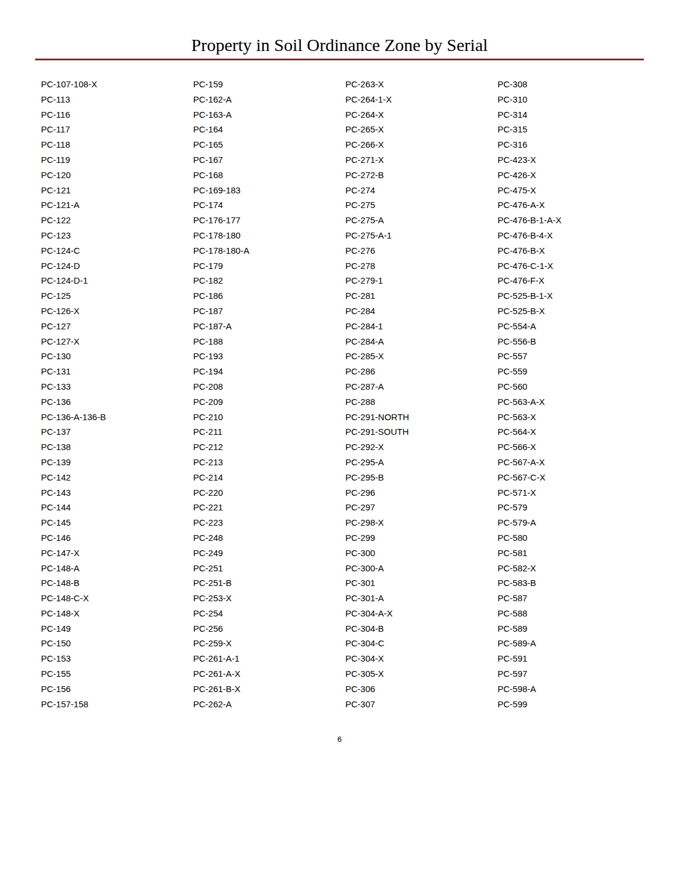Property in Soil Ordinance Zone by Serial
PC-107-108-X
PC-113
PC-116
PC-117
PC-118
PC-119
PC-120
PC-121
PC-121-A
PC-122
PC-123
PC-124-C
PC-124-D
PC-124-D-1
PC-125
PC-126-X
PC-127
PC-127-X
PC-130
PC-131
PC-133
PC-136
PC-136-A-136-B
PC-137
PC-138
PC-139
PC-142
PC-143
PC-144
PC-145
PC-146
PC-147-X
PC-148-A
PC-148-B
PC-148-C-X
PC-148-X
PC-149
PC-150
PC-153
PC-155
PC-156
PC-157-158
PC-159
PC-162-A
PC-163-A
PC-164
PC-165
PC-167
PC-168
PC-169-183
PC-174
PC-176-177
PC-178-180
PC-178-180-A
PC-179
PC-182
PC-186
PC-187
PC-187-A
PC-188
PC-193
PC-194
PC-208
PC-209
PC-210
PC-211
PC-212
PC-213
PC-214
PC-220
PC-221
PC-223
PC-248
PC-249
PC-251
PC-251-B
PC-253-X
PC-254
PC-256
PC-259-X
PC-261-A-1
PC-261-A-X
PC-261-B-X
PC-262-A
PC-263-X
PC-264-1-X
PC-264-X
PC-265-X
PC-266-X
PC-271-X
PC-272-B
PC-274
PC-275
PC-275-A
PC-275-A-1
PC-276
PC-278
PC-279-1
PC-281
PC-284
PC-284-1
PC-284-A
PC-285-X
PC-286
PC-287-A
PC-288
PC-291-NORTH
PC-291-SOUTH
PC-292-X
PC-295-A
PC-295-B
PC-296
PC-297
PC-298-X
PC-299
PC-300
PC-300-A
PC-301
PC-301-A
PC-304-A-X
PC-304-B
PC-304-C
PC-304-X
PC-305-X
PC-306
PC-307
PC-308
PC-310
PC-314
PC-315
PC-316
PC-423-X
PC-426-X
PC-475-X
PC-476-A-X
PC-476-B-1-A-X
PC-476-B-4-X
PC-476-B-X
PC-476-C-1-X
PC-476-F-X
PC-525-B-1-X
PC-525-B-X
PC-554-A
PC-556-B
PC-557
PC-559
PC-560
PC-563-A-X
PC-563-X
PC-564-X
PC-566-X
PC-567-A-X
PC-567-C-X
PC-571-X
PC-579
PC-579-A
PC-580
PC-581
PC-582-X
PC-583-B
PC-587
PC-588
PC-589
PC-589-A
PC-591
PC-597
PC-598-A
PC-599
6